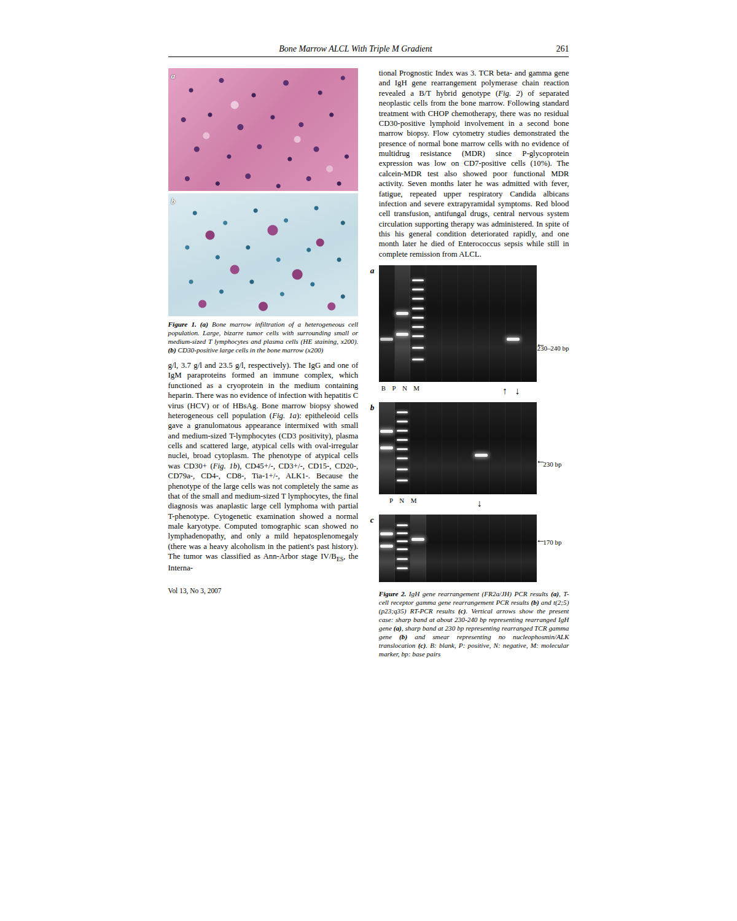Bone Marrow ALCL With Triple M Gradient
261
a
b
Figure 1. (a) Bone marrow infiltration of a heterogeneous cell population. Large, bizarre tumor cells with surrounding small or medium-sized T lymphocytes and plasma cells (HE staining, x200). (b) CD30-positive large cells in the bone marrow (x200)
g/l, 3.7 g/l and 23.5 g/l, respectively). The IgG and one of IgM paraproteins formed an immune complex, which functioned as a cryoprotein in the medium containing heparin. There was no evidence of infection with hepatitis C virus (HCV) or of HBsAg. Bone marrow biopsy showed heterogeneous cell population (Fig. 1a): epitheleoid cells gave a granulomatous appearance intermixed with small and medium-sized T-lymphocytes (CD3 positivity), plasma cells and scattered large, atypical cells with oval-irregular nuclei, broad cytoplasm. The phenotype of atypical cells was CD30+ (Fig. 1b), CD45+/-, CD3+/-, CD15-, CD20-, CD79a-, CD4-, CD8-, Tia-1+/-, ALK1-. Because the phenotype of the large cells was not completely the same as that of the small and medium-sized T lymphocytes, the final diagnosis was anaplastic large cell lymphoma with partial T-phenotype. Cytogenetic examination showed a normal male karyotype. Computed tomographic scan showed no lymphadenopathy, and only a mild hepatosplenomegaly (there was a heavy alcoholism in the patient's past history). The tumor was classified as Ann-Arbor stage IV/BES, the Interna-
Vol 13, No 3, 2007
tional Prognostic Index was 3. TCR beta- and gamma gene and IgH gene rearrangement polymerase chain reaction revealed a B/T hybrid genotype (Fig. 2) of separated neoplastic cells from the bone marrow. Following standard treatment with CHOP chemotherapy, there was no residual CD30-positive lymphoid involvement in a second bone marrow biopsy. Flow cytometry studies demonstrated the presence of normal bone marrow cells with no evidence of multidrug resistance (MDR) since P-glycoprotein expression was low on CD7-positive cells (10%). The calcein-MDR test also showed poor functional MDR activity. Seven months later he was admitted with fever, fatigue, repeated upper respiratory Candida albicans infection and severe extrapyramidal symptoms. Red blood cell transfusion, antifungal drugs, central nervous system circulation supporting therapy was administered. In spite of this his general condition deteriorated rapidly, and one month later he died of Enterococcus sepsis while still in complete remission from ALCL.
a
B P N M
230–240 bp ← ↑ ↓
b
P N M
230 bp ← ↓
c
170 bp ←
Figure 2. IgH gene rearrangement (FR2a/JH) PCR results (a), T-cell receptor gamma gene rearrangement PCR results (b) and t(2;5)(p23;q35) RT-PCR results (c). Vertical arrows show the present case: sharp band at about 230-240 bp representing rearranged IgH gene (a), sharp band at 230 bp representing rearranged TCR gamma gene (b) and smear representing no nucleophosmin/ALK translocation (c). B: blank, P: positive, N: negative, M: molecular marker, bp: base pairs